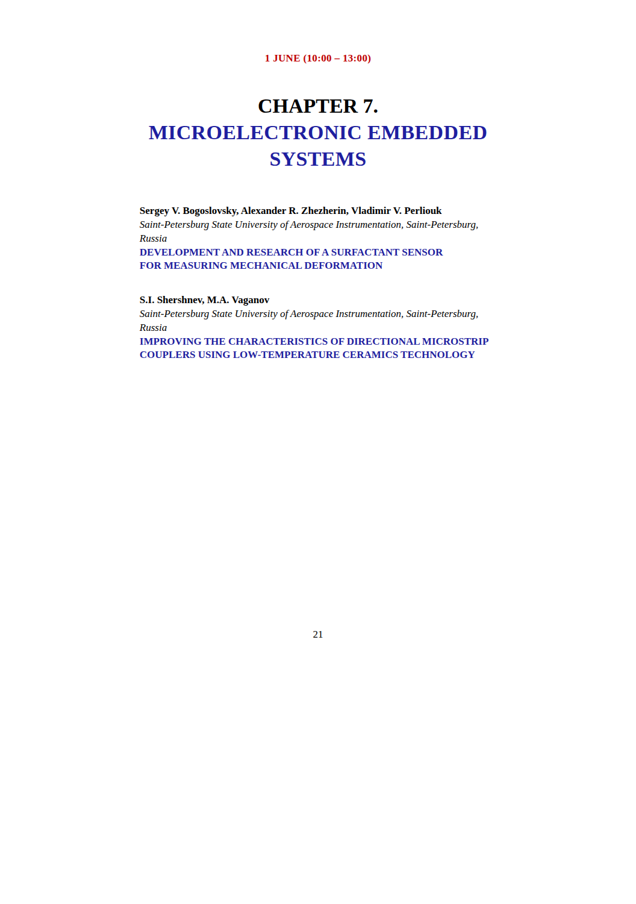1 JUNE (10:00 – 13:00)
CHAPTER 7. MICROELECTRONIC EMBEDDED SYSTEMS
Sergey V. Bogoslovsky, Alexander R. Zhezherin, Vladimir V. Perliouk
Saint-Petersburg State University of Aerospace Instrumentation, Saint-Petersburg, Russia
Development and research of a surfactant sensor
for measuring mechanical deformation
S.I. Shershnev, M.A. Vaganov
Saint-Petersburg State University of Aerospace Instrumentation, Saint-Petersburg, Russia
Improving the characteristics of directional microstrip couplers using low-temperature ceramics technology
21